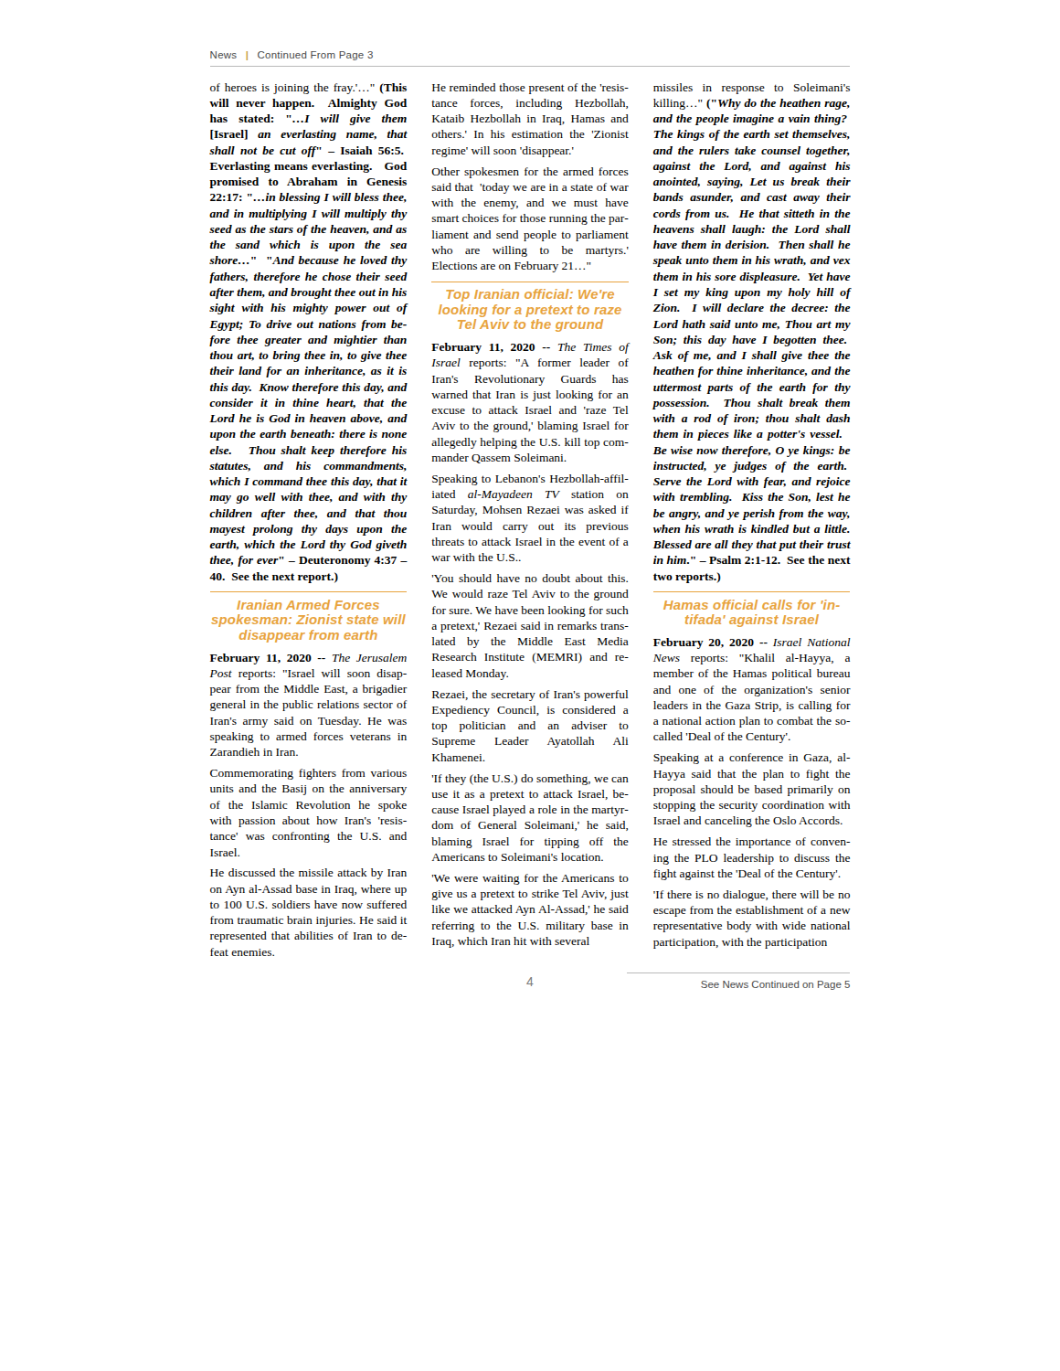News | Continued From Page 3
of heroes is joining the fray.'…" (This will never happen. Almighty God has stated: "…I will give them [Israel] an everlasting name, that shall not be cut off" – Isaiah 56:5. Everlasting means everlasting. God promised to Abraham in Genesis 22:17: "…in blessing I will bless thee, and in multiplying I will multiply thy seed as the stars of the heaven, and as the sand which is upon the sea shore…" "And because he loved thy fathers, therefore he chose their seed after them, and brought thee out in his sight with his mighty power out of Egypt; To drive out nations from before thee greater and mightier than thou art, to bring thee in, to give thee their land for an inheritance, as it is this day. Know therefore this day, and consider it in thine heart, that the Lord he is God in heaven above, and upon the earth beneath: there is none else. Thou shalt keep therefore his statutes, and his commandments, which I command thee this day, that it may go well with thee, and with thy children after thee, and that thou mayest prolong thy days upon the earth, which the Lord thy God giveth thee, for ever" – Deuteronomy 4:37 – 40. See the next report.)
Iranian Armed Forces spokesman: Zionist state will disappear from earth
February 11, 2020 -- The Jerusalem Post reports: "Israel will soon disappear from the Middle East, a brigadier general in the public relations sector of Iran's army said on Tuesday. He was speaking to armed forces veterans in Zarandieh in Iran.
Commemorating fighters from various units and the Basij on the anniversary of the Islamic Revolution he spoke with passion about how Iran's 'resistance' was confronting the U.S. and Israel.
He discussed the missile attack by Iran on Ayn al-Assad base in Iraq, where up to 100 U.S. soldiers have now suffered from traumatic brain injuries. He said it represented that abilities of Iran to defeat enemies.
He reminded those present of the 'resistance forces, including Hezbollah, Kataib Hezbollah in Iraq, Hamas and others.' In his estimation the 'Zionist regime' will soon 'disappear.'
Other spokesmen for the armed forces said that 'today we are in a state of war with the enemy, and we must have smart choices for those running the parliament and send people to parliament who are willing to be martyrs.' Elections are on February 21…"
Top Iranian official: We're looking for a pretext to raze Tel Aviv to the ground
February 11, 2020 -- The Times of Israel reports: "A former leader of Iran's Revolutionary Guards has warned that Iran is just looking for an excuse to attack Israel and 'raze Tel Aviv to the ground,' blaming Israel for allegedly helping the U.S. kill top commander Qassem Soleimani.
Speaking to Lebanon's Hezbollah-affiliated al-Mayadeen TV station on Saturday, Mohsen Rezaei was asked if Iran would carry out its previous threats to attack Israel in the event of a war with the U.S..
'You should have no doubt about this. We would raze Tel Aviv to the ground for sure. We have been looking for such a pretext,' Rezaei said in remarks translated by the Middle East Media Research Institute (MEMRI) and released Monday.
Rezaei, the secretary of Iran's powerful Expediency Council, is considered a top politician and an adviser to Supreme Leader Ayatollah Ali Khamenei.
'If they (the U.S.) do something, we can use it as a pretext to attack Israel, because Israel played a role in the martyrdom of General Soleimani,' he said, blaming Israel for tipping off the Americans to Soleimani's location.
'We were waiting for the Americans to give us a pretext to strike Tel Aviv, just like we attacked Ayn Al-Assad,' he said referring to the U.S. military base in Iraq, which Iran hit with several
missiles in response to Soleimani's killing…" ("Why do the heathen rage, and the people imagine a vain thing? The kings of the earth set themselves, and the rulers take counsel together, against the Lord, and against his anointed, saying, Let us break their bands asunder, and cast away their cords from us. He that sitteth in the heavens shall laugh: the Lord shall have them in derision. Then shall he speak unto them in his wrath, and vex them in his sore displeasure. Yet have I set my king upon my holy hill of Zion. I will declare the decree: the Lord hath said unto me, Thou art my Son; this day have I begotten thee. Ask of me, and I shall give thee the heathen for thine inheritance, and the uttermost parts of the earth for thy possession. Thou shalt break them with a rod of iron; thou shalt dash them in pieces like a potter's vessel. Be wise now therefore, O ye kings: be instructed, ye judges of the earth. Serve the Lord with fear, and rejoice with trembling. Kiss the Son, lest he be angry, and ye perish from the way, when his wrath is kindled but a little. Blessed are all they that put their trust in him." – Psalm 2:1-12. See the next two reports.)
Hamas official calls for 'intifada' against Israel
February 20, 2020 -- Israel National News reports: "Khalil al-Hayya, a member of the Hamas political bureau and one of the organization's senior leaders in the Gaza Strip, is calling for a national action plan to combat the so-called 'Deal of the Century'.
Speaking at a conference in Gaza, al-Hayya said that the plan to fight the proposal should be based primarily on stopping the security coordination with Israel and canceling the Oslo Accords.
He stressed the importance of convening the PLO leadership to discuss the fight against the 'Deal of the Century'.
'If there is no dialogue, there will be no escape from the establishment of a new representative body with wide national participation, with the participation
4
See News Continued on Page 5